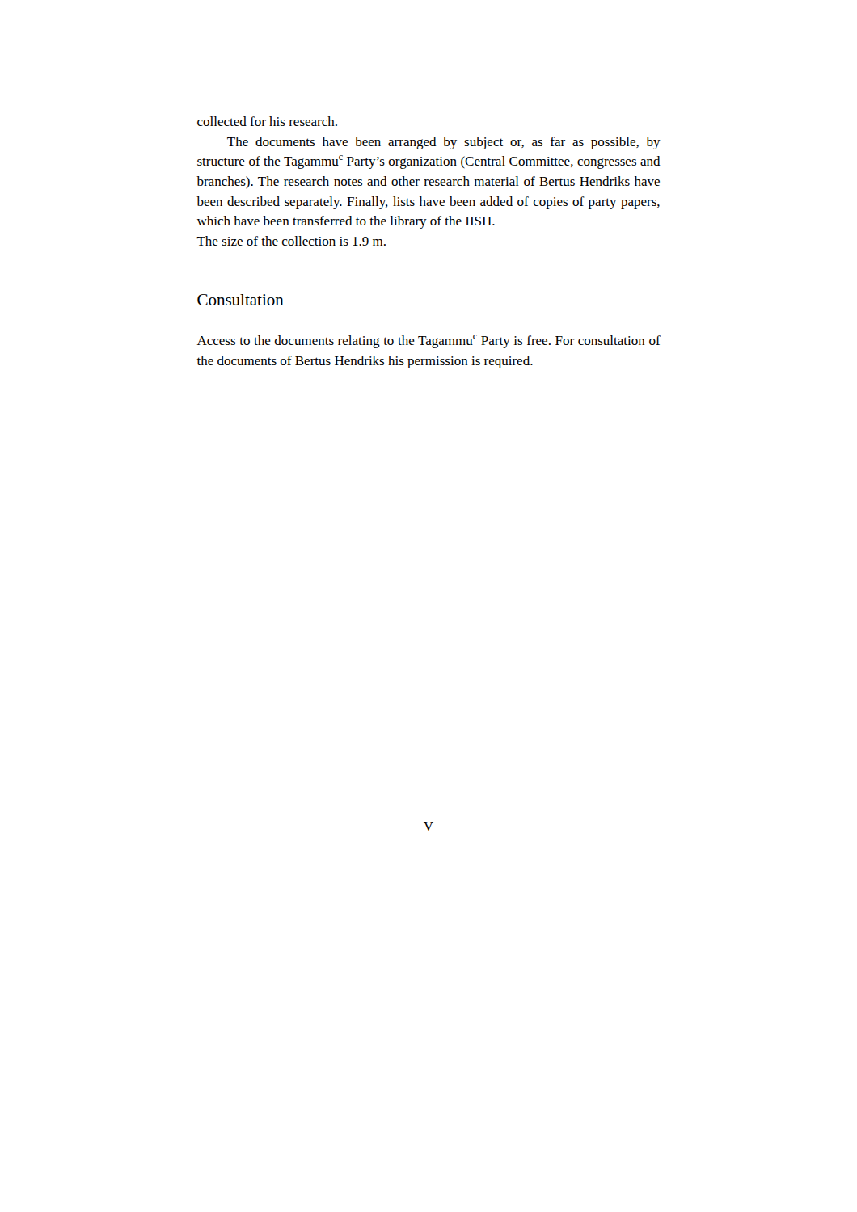collected for his research.
The documents have been arranged by subject or, as far as possible, by structure of the Tagammuc Party’s organization (Central Committee, congresses and branches). The research notes and other research material of Bertus Hendriks have been described separately. Finally, lists have been added of copies of party papers, which have been transferred to the library of the IISH.
The size of the collection is 1.9 m.
Consultation
Access to the documents relating to the Tagammuc Party is free. For consultation of the documents of Bertus Hendriks his permission is required.
V